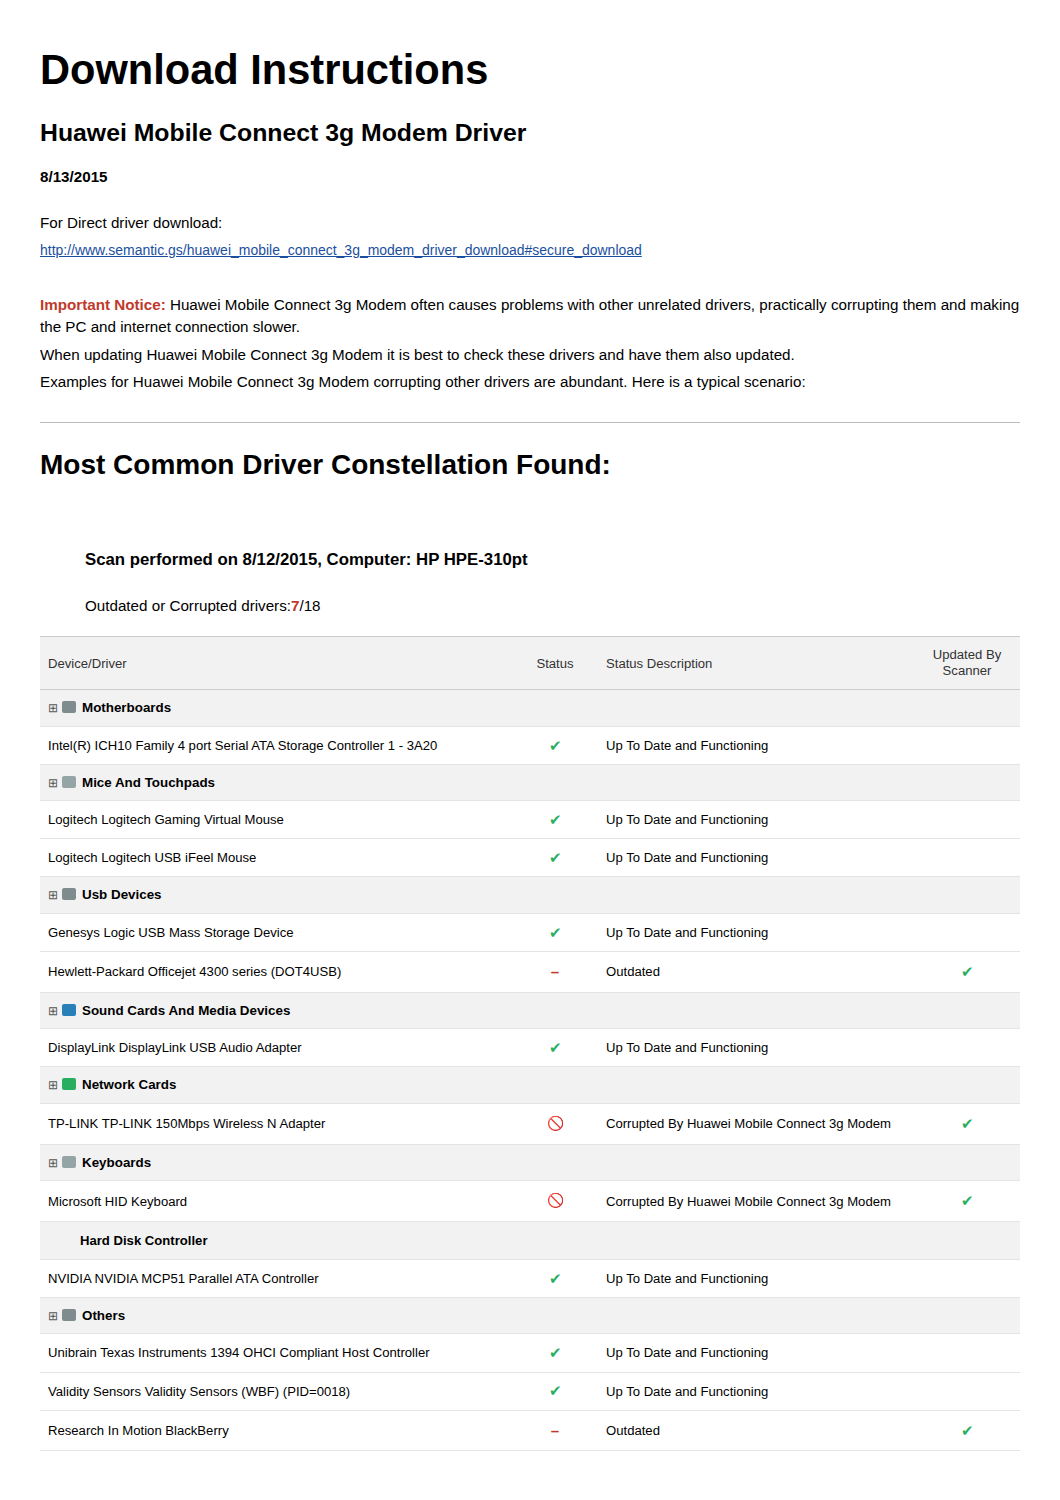Download Instructions
Huawei Mobile Connect 3g Modem Driver
8/13/2015
For Direct driver download:
http://www.semantic.gs/huawei_mobile_connect_3g_modem_driver_download#secure_download
Important Notice: Huawei Mobile Connect 3g Modem often causes problems with other unrelated drivers, practically corrupting them and making the PC and internet connection slower.
When updating Huawei Mobile Connect 3g Modem it is best to check these drivers and have them also updated.
Examples for Huawei Mobile Connect 3g Modem corrupting other drivers are abundant. Here is a typical scenario:
Most Common Driver Constellation Found:
Scan performed on 8/12/2015, Computer: HP HPE-310pt
Outdated or Corrupted drivers:7/18
| Device/Driver | Status | Status Description | Updated By Scanner |
| --- | --- | --- | --- |
| ⊞ Motherboards |
| Intel(R) ICH10 Family 4 port Serial ATA Storage Controller 1 - 3A20 | ✔ | Up To Date and Functioning | |
| ⊞ Mice And Touchpads |
| Logitech Logitech Gaming Virtual Mouse | ✔ | Up To Date and Functioning | |
| Logitech Logitech USB iFeel Mouse | ✔ | Up To Date and Functioning | |
| ⊞ Usb Devices |
| Genesys Logic USB Mass Storage Device | ✔ | Up To Date and Functioning | |
| Hewlett-Packard Officejet 4300 series (DOT4USB) | – | Outdated | ✔ |
| ⊞ Sound Cards And Media Devices |
| DisplayLink DisplayLink USB Audio Adapter | ✔ | Up To Date and Functioning | |
| ⊞ Network Cards |
| TP-LINK TP-LINK 150Mbps Wireless N Adapter | 🚫 | Corrupted By Huawei Mobile Connect 3g Modem | ✔ |
| ⊞ Keyboards |
| Microsoft HID Keyboard | 🚫 | Corrupted By Huawei Mobile Connect 3g Modem | ✔ |
| Hard Disk Controller |
| NVIDIA NVIDIA MCP51 Parallel ATA Controller | ✔ | Up To Date and Functioning | |
| ⊞ Others |
| Unibrain Texas Instruments 1394 OHCI Compliant Host Controller | ✔ | Up To Date and Functioning | |
| Validity Sensors Validity Sensors (WBF) (PID=0018) | ✔ | Up To Date and Functioning | |
| Research In Motion BlackBerry | – | Outdated | ✔ |